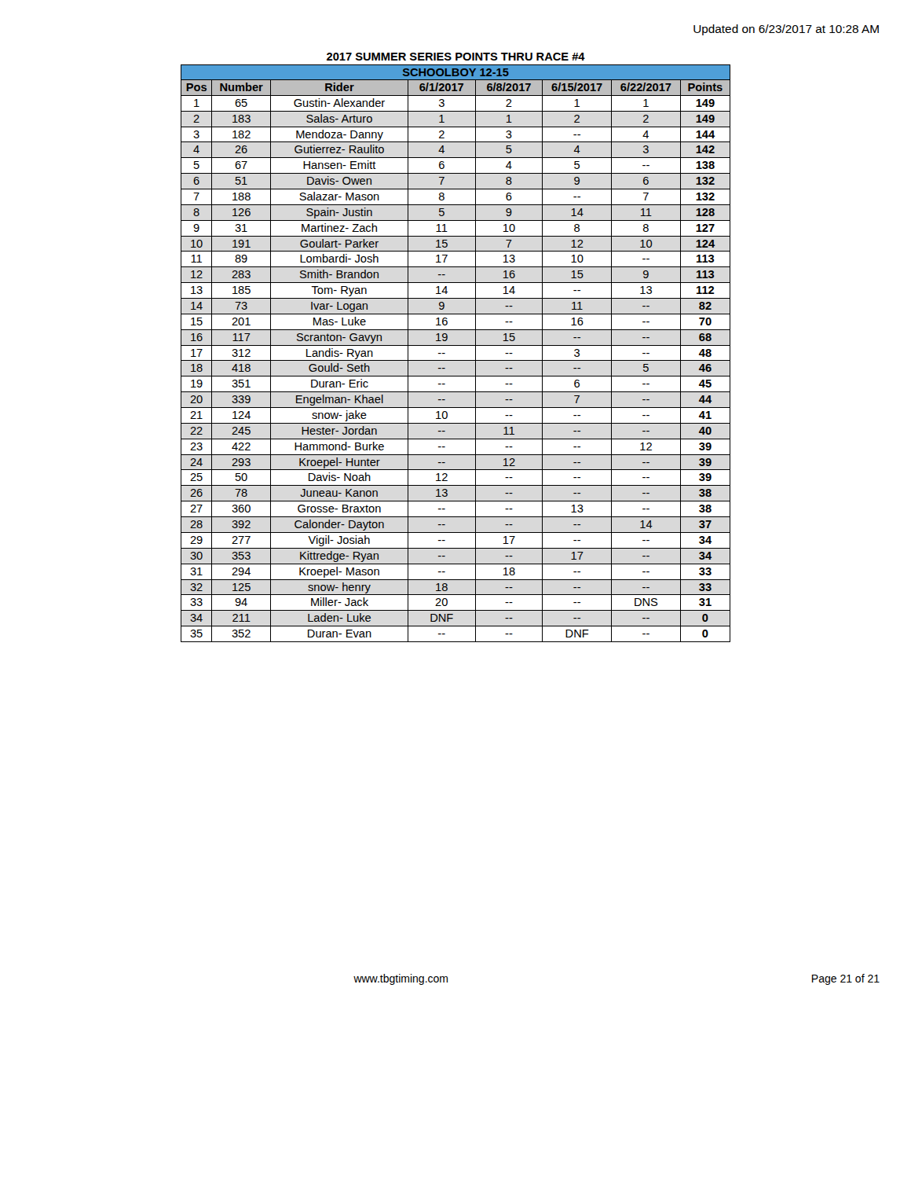Updated on 6/23/2017 at 10:28 AM
2017 SUMMER SERIES POINTS THRU RACE #4
SCHOOLBOY 12-15
| Pos | Number | Rider | 6/1/2017 | 6/8/2017 | 6/15/2017 | 6/22/2017 | Points |
| --- | --- | --- | --- | --- | --- | --- | --- |
| 1 | 65 | Gustin- Alexander | 3 | 2 | 1 | 1 | 149 |
| 2 | 183 | Salas- Arturo | 1 | 1 | 2 | 2 | 149 |
| 3 | 182 | Mendoza- Danny | 2 | 3 | -- | 4 | 144 |
| 4 | 26 | Gutierrez- Raulito | 4 | 5 | 4 | 3 | 142 |
| 5 | 67 | Hansen- Emitt | 6 | 4 | 5 | -- | 138 |
| 6 | 51 | Davis- Owen | 7 | 8 | 9 | 6 | 132 |
| 7 | 188 | Salazar- Mason | 8 | 6 | -- | 7 | 132 |
| 8 | 126 | Spain- Justin | 5 | 9 | 14 | 11 | 128 |
| 9 | 31 | Martinez- Zach | 11 | 10 | 8 | 8 | 127 |
| 10 | 191 | Goulart- Parker | 15 | 7 | 12 | 10 | 124 |
| 11 | 89 | Lombardi- Josh | 17 | 13 | 10 | -- | 113 |
| 12 | 283 | Smith- Brandon | -- | 16 | 15 | 9 | 113 |
| 13 | 185 | Tom- Ryan | 14 | 14 | -- | 13 | 112 |
| 14 | 73 | Ivar- Logan | 9 | -- | 11 | -- | 82 |
| 15 | 201 | Mas- Luke | 16 | -- | 16 | -- | 70 |
| 16 | 117 | Scranton- Gavyn | 19 | 15 | -- | -- | 68 |
| 17 | 312 | Landis- Ryan | -- | -- | 3 | -- | 48 |
| 18 | 418 | Gould- Seth | -- | -- | -- | 5 | 46 |
| 19 | 351 | Duran- Eric | -- | -- | 6 | -- | 45 |
| 20 | 339 | Engelman- Khael | -- | -- | 7 | -- | 44 |
| 21 | 124 | snow- jake | 10 | -- | -- | -- | 41 |
| 22 | 245 | Hester- Jordan | -- | 11 | -- | -- | 40 |
| 23 | 422 | Hammond- Burke | -- | -- | -- | 12 | 39 |
| 24 | 293 | Kroepel- Hunter | -- | 12 | -- | -- | 39 |
| 25 | 50 | Davis- Noah | 12 | -- | -- | -- | 39 |
| 26 | 78 | Juneau- Kanon | 13 | -- | -- | -- | 38 |
| 27 | 360 | Grosse- Braxton | -- | -- | 13 | -- | 38 |
| 28 | 392 | Calonder- Dayton | -- | -- | -- | 14 | 37 |
| 29 | 277 | Vigil- Josiah | -- | 17 | -- | -- | 34 |
| 30 | 353 | Kittredge- Ryan | -- | -- | 17 | -- | 34 |
| 31 | 294 | Kroepel- Mason | -- | 18 | -- | -- | 33 |
| 32 | 125 | snow- henry | 18 | -- | -- | -- | 33 |
| 33 | 94 | Miller- Jack | 20 | -- | -- | DNS | 31 |
| 34 | 211 | Laden- Luke | DNF | -- | -- | -- | 0 |
| 35 | 352 | Duran- Evan | -- | -- | DNF | -- | 0 |
www.tbgtiming.com Page 21 of 21